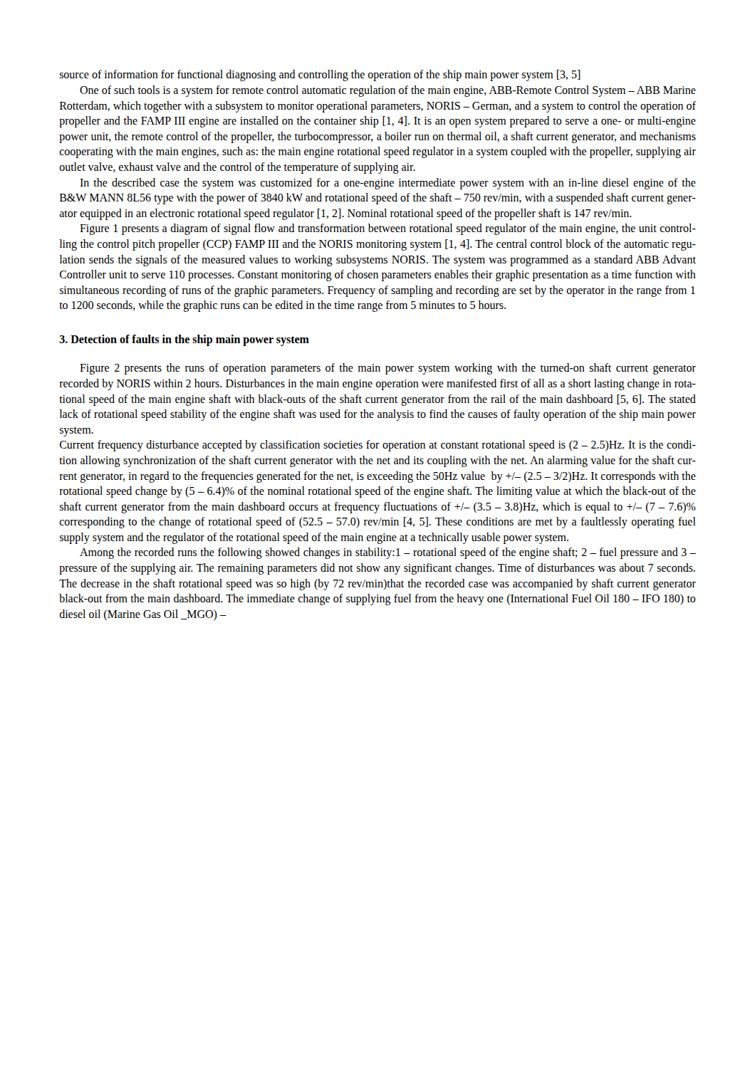source of information for functional diagnosing and controlling the operation of the ship main power system [3, 5]
One of such tools is a system for remote control automatic regulation of the main engine, ABB-Remote Control System – ABB Marine Rotterdam, which together with a subsystem to monitor operational parameters, NORIS – German, and a system to control the operation of propeller and the FAMP III engine are installed on the container ship [1, 4]. It is an open system prepared to serve a one- or multi-engine power unit, the remote control of the propeller, the turbocompressor, a boiler run on thermal oil, a shaft current generator, and mechanisms cooperating with the main engines, such as: the main engine rotational speed regulator in a system coupled with the propeller, supplying air outlet valve, exhaust valve and the control of the temperature of supplying air.
In the described case the system was customized for a one-engine intermediate power system with an in-line diesel engine of the B&W MANN 8L56 type with the power of 3840 kW and rotational speed of the shaft – 750 rev/min, with a suspended shaft current generator equipped in an electronic rotational speed regulator [1, 2]. Nominal rotational speed of the propeller shaft is 147 rev/min.
Figure 1 presents a diagram of signal flow and transformation between rotational speed regulator of the main engine, the unit controlling the control pitch propeller (CCP) FAMP III and the NORIS monitoring system [1, 4]. The central control block of the automatic regulation sends the signals of the measured values to working subsystems NORIS. The system was programmed as a standard ABB Advant Controller unit to serve 110 processes. Constant monitoring of chosen parameters enables their graphic presentation as a time function with simultaneous recording of runs of the graphic parameters. Frequency of sampling and recording are set by the operator in the range from 1 to 1200 seconds, while the graphic runs can be edited in the time range from 5 minutes to 5 hours.
3. Detection of faults in the ship main power system
Figure 2 presents the runs of operation parameters of the main power system working with the turned-on shaft current generator recorded by NORIS within 2 hours. Disturbances in the main engine operation were manifested first of all as a short lasting change in rotational speed of the main engine shaft with black-outs of the shaft current generator from the rail of the main dashboard [5, 6]. The stated lack of rotational speed stability of the engine shaft was used for the analysis to find the causes of faulty operation of the ship main power system.
Current frequency disturbance accepted by classification societies for operation at constant rotational speed is (2 – 2.5)Hz. It is the condition allowing synchronization of the shaft current generator with the net and its coupling with the net. An alarming value for the shaft current generator, in regard to the frequencies generated for the net, is exceeding the 50Hz value by +/– (2.5 – 3/2)Hz. It corresponds with the rotational speed change by (5 – 6.4)% of the nominal rotational speed of the engine shaft. The limiting value at which the black-out of the shaft current generator from the main dashboard occurs at frequency fluctuations of +/– (3.5 – 3.8)Hz, which is equal to +/– (7 – 7.6)% corresponding to the change of rotational speed of (52.5 – 57.0) rev/min [4, 5]. These conditions are met by a faultlessly operating fuel supply system and the regulator of the rotational speed of the main engine at a technically usable power system.
Among the recorded runs the following showed changes in stability:1 – rotational speed of the engine shaft; 2 – fuel pressure and 3 – pressure of the supplying air. The remaining parameters did not show any significant changes. Time of disturbances was about 7 seconds. The decrease in the shaft rotational speed was so high (by 72 rev/min)that the recorded case was accompanied by shaft current generator black-out from the main dashboard. The immediate change of supplying fuel from the heavy one (International Fuel Oil 180 – IFO 180) to diesel oil (Marine Gas Oil _MGO) –